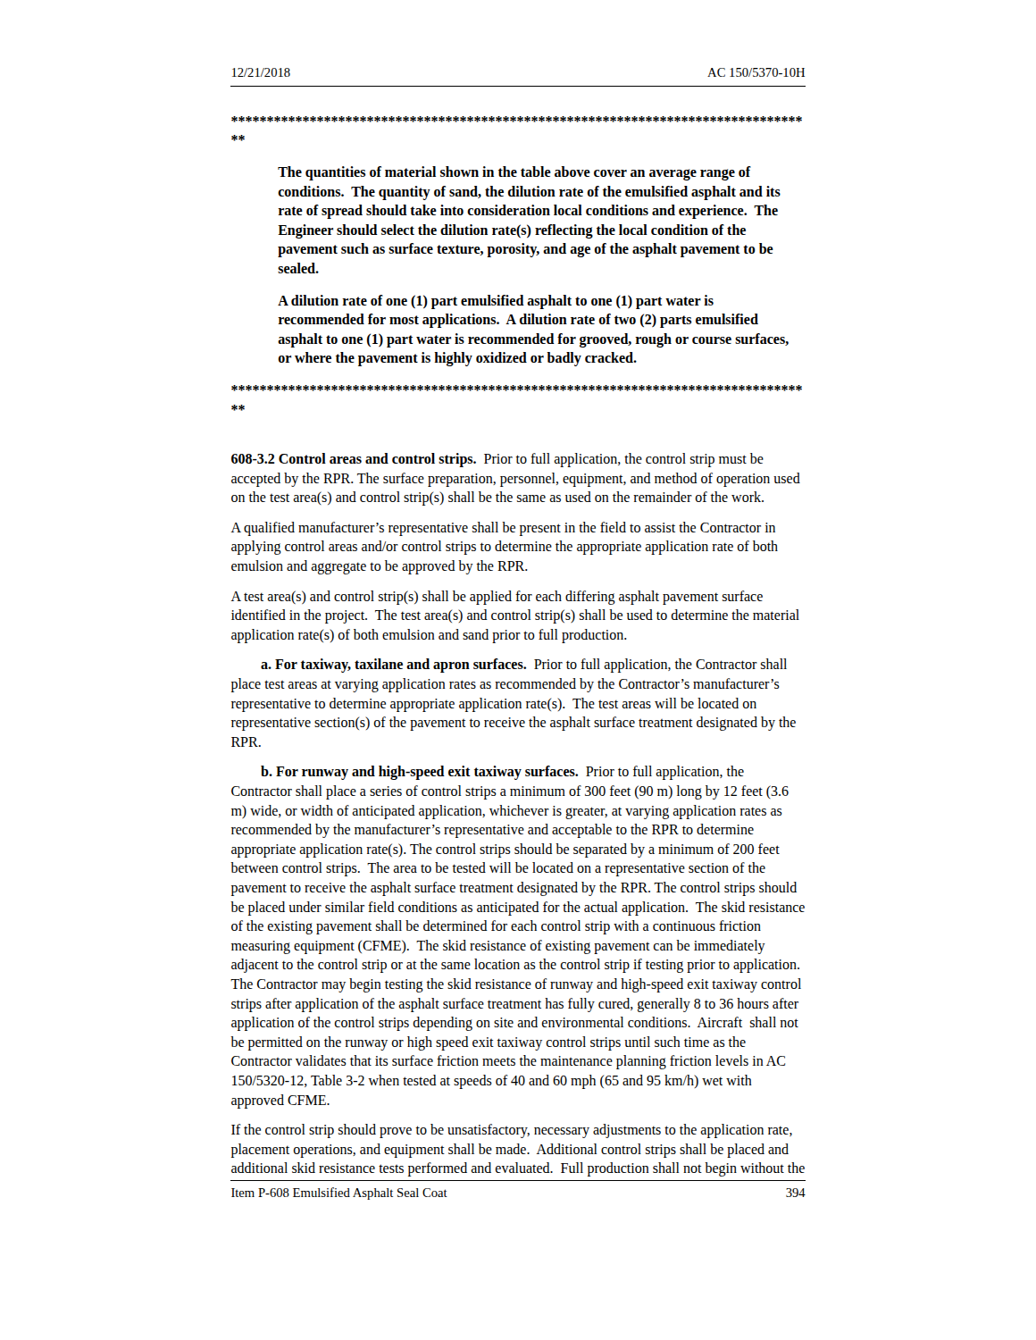12/21/2018
AC 150/5370-10H
**********************************************************************************
The quantities of material shown in the table above cover an average range of conditions. The quantity of sand, the dilution rate of the emulsified asphalt and its rate of spread should take into consideration local conditions and experience. The Engineer should select the dilution rate(s) reflecting the local condition of the pavement such as surface texture, porosity, and age of the asphalt pavement to be sealed.
A dilution rate of one (1) part emulsified asphalt to one (1) part water is recommended for most applications. A dilution rate of two (2) parts emulsified asphalt to one (1) part water is recommended for grooved, rough or course surfaces, or where the pavement is highly oxidized or badly cracked.
**********************************************************************************
608-3.2 Control areas and control strips. Prior to full application, the control strip must be accepted by the RPR. The surface preparation, personnel, equipment, and method of operation used on the test area(s) and control strip(s) shall be the same as used on the remainder of the work.
A qualified manufacturer’s representative shall be present in the field to assist the Contractor in applying control areas and/or control strips to determine the appropriate application rate of both emulsion and aggregate to be approved by the RPR.
A test area(s) and control strip(s) shall be applied for each differing asphalt pavement surface identified in the project. The test area(s) and control strip(s) shall be used to determine the material application rate(s) of both emulsion and sand prior to full production.
a. For taxiway, taxilane and apron surfaces. Prior to full application, the Contractor shall place test areas at varying application rates as recommended by the Contractor’s manufacturer’s representative to determine appropriate application rate(s). The test areas will be located on representative section(s) of the pavement to receive the asphalt surface treatment designated by the RPR.
b. For runway and high-speed exit taxiway surfaces. Prior to full application, the Contractor shall place a series of control strips a minimum of 300 feet (90 m) long by 12 feet (3.6 m) wide, or width of anticipated application, whichever is greater, at varying application rates as recommended by the manufacturer’s representative and acceptable to the RPR to determine appropriate application rate(s). The control strips should be separated by a minimum of 200 feet between control strips. The area to be tested will be located on a representative section of the pavement to receive the asphalt surface treatment designated by the RPR. The control strips should be placed under similar field conditions as anticipated for the actual application. The skid resistance of the existing pavement shall be determined for each control strip with a continuous friction measuring equipment (CFME). The skid resistance of existing pavement can be immediately adjacent to the control strip or at the same location as the control strip if testing prior to application. The Contractor may begin testing the skid resistance of runway and high-speed exit taxiway control strips after application of the asphalt surface treatment has fully cured, generally 8 to 36 hours after application of the control strips depending on site and environmental conditions. Aircraft shall not be permitted on the runway or high speed exit taxiway control strips until such time as the Contractor validates that its surface friction meets the maintenance planning friction levels in AC 150/5320-12, Table 3-2 when tested at speeds of 40 and 60 mph (65 and 95 km/h) wet with approved CFME.
If the control strip should prove to be unsatisfactory, necessary adjustments to the application rate, placement operations, and equipment shall be made. Additional control strips shall be placed and additional skid resistance tests performed and evaluated. Full production shall not begin without the
Item P-608 Emulsified Asphalt Seal Coat
394